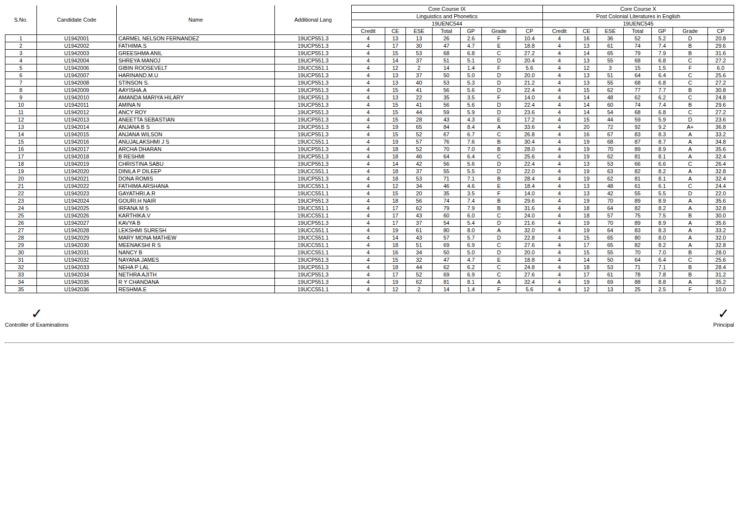| S.No. | Candidate Code | Name | Additional Lang | Core Course IX | Core Course X |
| --- | --- | --- | --- | --- | --- |
| Linguistics and Phonetics | Post Colonial Literatures in English |
| 19UENC544 | 19UENC545 |
| Credit | CE | ESE | Total | GP | Grade | CP | Credit | CE | ESE | Total | GP | Grade | CP |
| 1 | U1942001 | CARMEL NELSON FERNANDEZ | 19UCP551.3 | 4 | 13 | 13 | 26 | 2.6 | F | 10.4 | 4 | 16 | 36 | 52 | 5.2 | D | 20.8 |
| 2 | U1942002 | FATHIMA.S | 19UCP551.3 | 4 | 17 | 30 | 47 | 4.7 | E | 18.8 | 4 | 13 | 61 | 74 | 7.4 | B | 29.6 |
| 3 | U1942003 | GREESHMA ANIL | 19UCP551.3 | 4 | 15 | 53 | 68 | 6.8 | C | 27.2 | 4 | 14 | 65 | 79 | 7.9 | B | 31.6 |
| 4 | U1942004 | SHREYA MANOJ | 19UCP551.3 | 4 | 14 | 37 | 51 | 5.1 | D | 20.4 | 4 | 13 | 55 | 68 | 6.8 | C | 27.2 |
| 5 | U1942006 | GIBIN ROOSEVELT | 19UCC551.1 | 4 | 12 | 2 | 14 | 1.4 | F | 5.6 | 4 | 12 | 3 | 15 | 1.5 | F | 6.0 |
| 6 | U1942007 | HARINAND.M.U | 19UCP551.3 | 4 | 13 | 37 | 50 | 5.0 | D | 20.0 | 4 | 13 | 51 | 64 | 6.4 | C | 25.6 |
| 7 | U1942008 | STINSON S. | 19UCP551.3 | 4 | 13 | 40 | 53 | 5.3 | D | 21.2 | 4 | 13 | 55 | 68 | 6.8 | C | 27.2 |
| 8 | U1942009 | AAYISHA.A | 19UCP551.3 | 4 | 15 | 41 | 56 | 5.6 | D | 22.4 | 4 | 15 | 62 | 77 | 7.7 | B | 30.8 |
| 9 | U1942010 | AMANDA MARIYA HILARY | 19UCP551.3 | 4 | 13 | 22 | 35 | 3.5 | F | 14.0 | 4 | 14 | 48 | 62 | 6.2 | C | 24.8 |
| 10 | U1942011 | AMINA N | 19UCP551.3 | 4 | 15 | 41 | 56 | 5.6 | D | 22.4 | 4 | 14 | 60 | 74 | 7.4 | B | 29.6 |
| 11 | U1942012 | ANCY ROY | 19UCP551.3 | 4 | 15 | 44 | 59 | 5.9 | D | 23.6 | 4 | 14 | 54 | 68 | 6.8 | C | 27.2 |
| 12 | U1942013 | ANEETTA SEBASTIAN | 19UCP551.3 | 4 | 15 | 28 | 43 | 4.3 | E | 17.2 | 4 | 15 | 44 | 59 | 5.9 | D | 23.6 |
| 13 | U1942014 | ANJANA B S | 19UCP551.3 | 4 | 19 | 65 | 84 | 8.4 | A | 33.6 | 4 | 20 | 72 | 92 | 9.2 | A+ | 36.8 |
| 14 | U1942015 | ANJANA WILSON | 19UCP551.3 | 4 | 15 | 52 | 67 | 6.7 | C | 26.8 | 4 | 16 | 67 | 83 | 8.3 | A | 33.2 |
| 15 | U1942016 | ANUJALAKSHMI J S | 19UCC551.1 | 4 | 19 | 57 | 76 | 7.6 | B | 30.4 | 4 | 19 | 68 | 87 | 8.7 | A | 34.8 |
| 16 | U1942017 | ARCHA DHARAN | 19UCP551.3 | 4 | 18 | 52 | 70 | 7.0 | B | 28.0 | 4 | 19 | 70 | 89 | 8.9 | A | 35.6 |
| 17 | U1942018 | B RESHMI | 19UCP551.3 | 4 | 18 | 46 | 64 | 6.4 | C | 25.6 | 4 | 19 | 62 | 81 | 8.1 | A | 32.4 |
| 18 | U1942019 | CHRISTINA SABU | 19UCP551.3 | 4 | 14 | 42 | 56 | 5.6 | D | 22.4 | 4 | 13 | 53 | 66 | 6.6 | C | 26.4 |
| 19 | U1942020 | DINILA P DILEEP | 19UCC551.1 | 4 | 18 | 37 | 55 | 5.5 | D | 22.0 | 4 | 19 | 63 | 82 | 8.2 | A | 32.8 |
| 20 | U1942021 | DONA ROMIS | 19UCP551.3 | 4 | 18 | 53 | 71 | 7.1 | B | 28.4 | 4 | 19 | 62 | 81 | 8.1 | A | 32.4 |
| 21 | U1942022 | FATHIMA ARSHANA | 19UCC551.1 | 4 | 12 | 34 | 46 | 4.6 | E | 18.4 | 4 | 13 | 48 | 61 | 6.1 | C | 24.4 |
| 22 | U1942023 | GAYATHRI.A.R | 19UCC551.1 | 4 | 15 | 20 | 35 | 3.5 | F | 14.0 | 4 | 13 | 42 | 55 | 5.5 | D | 22.0 |
| 23 | U1942024 | GOURI.H NAIR | 19UCP551.3 | 4 | 18 | 56 | 74 | 7.4 | B | 29.6 | 4 | 19 | 70 | 89 | 8.9 | A | 35.6 |
| 24 | U1942025 | IRFANA M S | 19UCC551.1 | 4 | 17 | 62 | 79 | 7.9 | B | 31.6 | 4 | 18 | 64 | 82 | 8.2 | A | 32.8 |
| 25 | U1942026 | KARTHIKA.V | 19UCC551.1 | 4 | 17 | 43 | 60 | 6.0 | C | 24.0 | 4 | 18 | 57 | 75 | 7.5 | B | 30.0 |
| 26 | U1942027 | KAVYA B | 19UCP551.3 | 4 | 17 | 37 | 54 | 5.4 | D | 21.6 | 4 | 19 | 70 | 89 | 8.9 | A | 35.6 |
| 27 | U1942028 | LEKSHMI SURESH | 19UCC551.1 | 4 | 19 | 61 | 80 | 8.0 | A | 32.0 | 4 | 19 | 64 | 83 | 8.3 | A | 33.2 |
| 28 | U1942029 | MARY MONA MATHEW | 19UCC551.1 | 4 | 14 | 43 | 57 | 5.7 | D | 22.8 | 4 | 15 | 65 | 80 | 8.0 | A | 32.0 |
| 29 | U1942030 | MEENAKSHI R S | 19UCC551.1 | 4 | 18 | 51 | 69 | 6.9 | C | 27.6 | 4 | 17 | 65 | 82 | 8.2 | A | 32.8 |
| 30 | U1942031 | NANCY B | 19UCC551.1 | 4 | 16 | 34 | 50 | 5.0 | D | 20.0 | 4 | 15 | 55 | 70 | 7.0 | B | 28.0 |
| 31 | U1942032 | NAYANA JAMES | 19UCP551.3 | 4 | 15 | 32 | 47 | 4.7 | E | 18.8 | 4 | 14 | 50 | 64 | 6.4 | C | 25.6 |
| 32 | U1942033 | NEHA P LAL | 19UCP551.3 | 4 | 18 | 44 | 62 | 6.2 | C | 24.8 | 4 | 18 | 53 | 71 | 7.1 | B | 28.4 |
| 33 | U1942034 | NETHRA AJITH | 19UCP551.3 | 4 | 17 | 52 | 69 | 6.9 | C | 27.6 | 4 | 17 | 61 | 78 | 7.8 | B | 31.2 |
| 34 | U1942035 | R Y CHANDANA | 19UCP551.3 | 4 | 19 | 62 | 81 | 8.1 | A | 32.4 | 4 | 19 | 69 | 88 | 8.8 | A | 35.2 |
| 35 | U1942036 | RESHMA.E | 19UCC551.1 | 4 | 12 | 2 | 14 | 1.4 | F | 5.6 | 4 | 12 | 13 | 25 | 2.5 | F | 10.0 |
✓
Controller of Examinations
✓
Principal